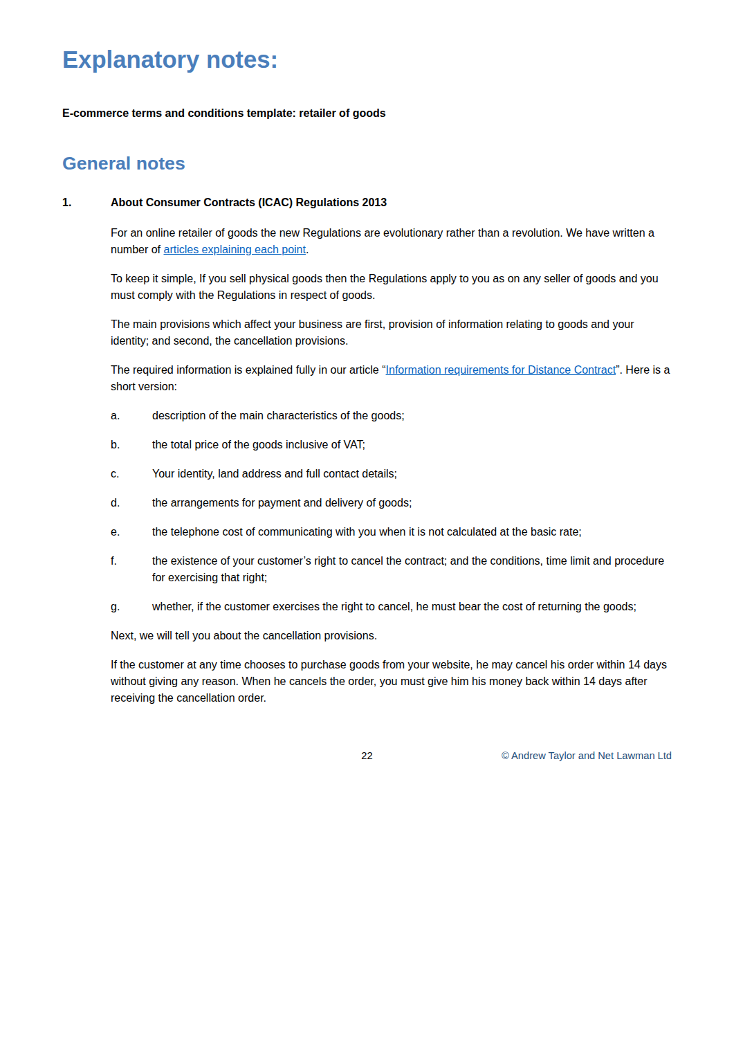Explanatory notes:
E-commerce terms and conditions template: retailer of goods
General notes
1. About Consumer Contracts (ICAC) Regulations 2013
For an online retailer of goods the new Regulations are evolutionary rather than a revolution. We have written a number of articles explaining each point.
To keep it simple, If you sell physical goods then the Regulations apply to you as on any seller of goods and you must comply with the Regulations in respect of goods.
The main provisions which affect your business are first, provision of information relating to goods and your identity; and second, the cancellation provisions.
The required information is explained fully in our article “Information requirements for Distance Contract”. Here is a short version:
a. description of the main characteristics of the goods;
b. the total price of the goods inclusive of VAT;
c. Your identity, land address and full contact details;
d. the arrangements for payment and delivery of goods;
e. the telephone cost of communicating with you when it is not calculated at the basic rate;
f. the existence of your customer’s right to cancel the contract; and the conditions, time limit and procedure for exercising that right;
g. whether, if the customer exercises the right to cancel, he must bear the cost of returning the goods;
Next, we will tell you about the cancellation provisions.
If the customer at any time chooses to purchase goods from your website, he may cancel his order within 14 days without giving any reason. When he cancels the order, you must give him his money back within 14 days after receiving the cancellation order.
22 © Andrew Taylor and Net Lawman Ltd